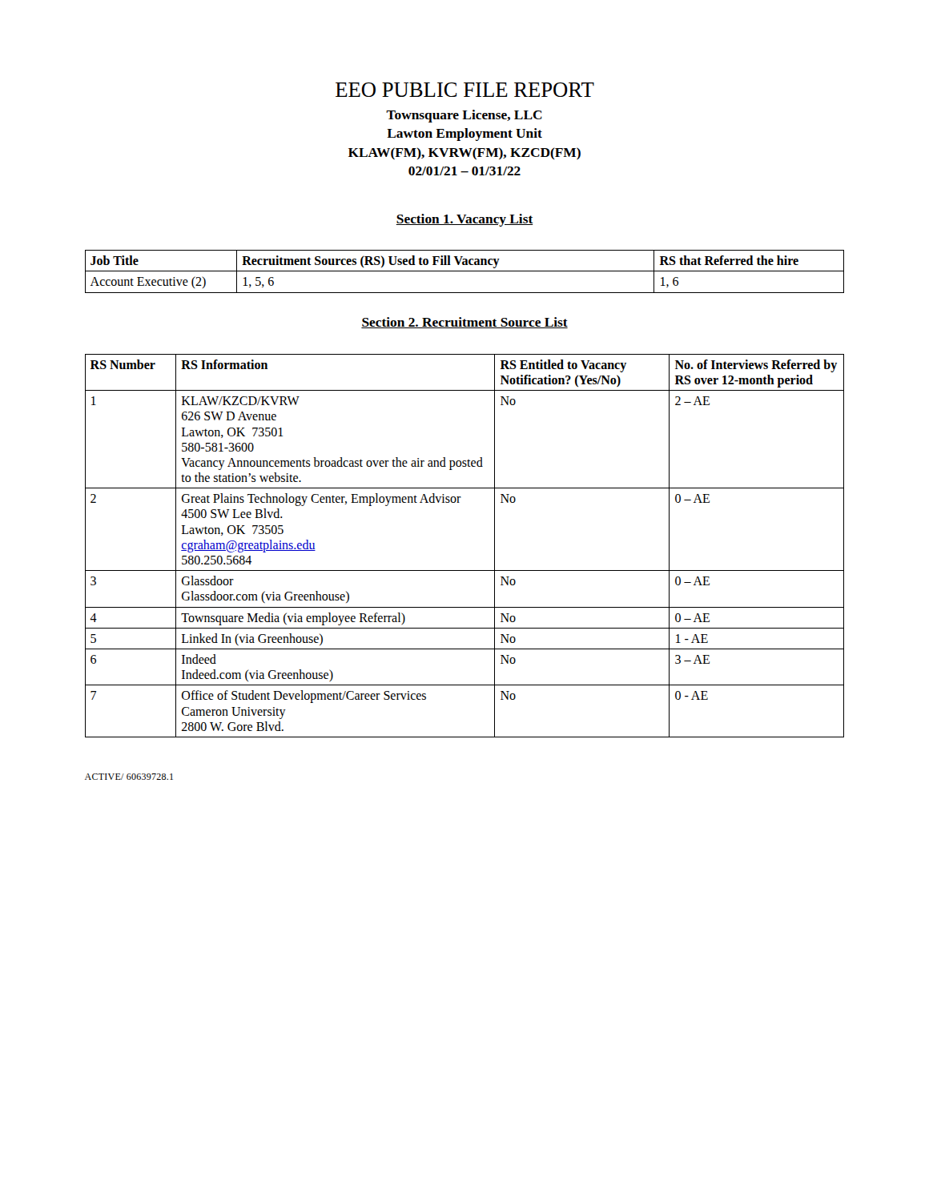EEO PUBLIC FILE REPORT
Townsquare License, LLC
Lawton Employment Unit
KLAW(FM), KVRW(FM), KZCD(FM)
02/01/21 – 01/31/22
Section 1. Vacancy List
| Job Title | Recruitment Sources (RS) Used to Fill Vacancy | RS that Referred the hire |
| --- | --- | --- |
| Account Executive (2) | 1, 5, 6 | 1, 6 |
Section 2. Recruitment Source List
| RS Number | RS Information | RS Entitled to Vacancy Notification? (Yes/No) | No. of Interviews Referred by RS over 12-month period |
| --- | --- | --- | --- |
| 1 | KLAW/KZCD/KVRW 626 SW D Avenue Lawton, OK 73501 580-581-3600 Vacancy Announcements broadcast over the air and posted to the station’s website. | No | 2 – AE |
| 2 | Great Plains Technology Center, Employment Advisor 4500 SW Lee Blvd. Lawton, OK 73505 cgraham@greatplains.edu 580.250.5684 | No | 0 – AE |
| 3 | Glassdoor Glassdoor.com (via Greenhouse) | No | 0 – AE |
| 4 | Townsquare Media (via employee Referral) | No | 0 – AE |
| 5 | Linked In (via Greenhouse) | No | 1 - AE |
| 6 | Indeed Indeed.com (via Greenhouse) | No | 3 – AE |
| 7 | Office of Student Development/Career Services Cameron University 2800 W. Gore Blvd. | No | 0 - AE |
ACTIVE/ 60639728.1